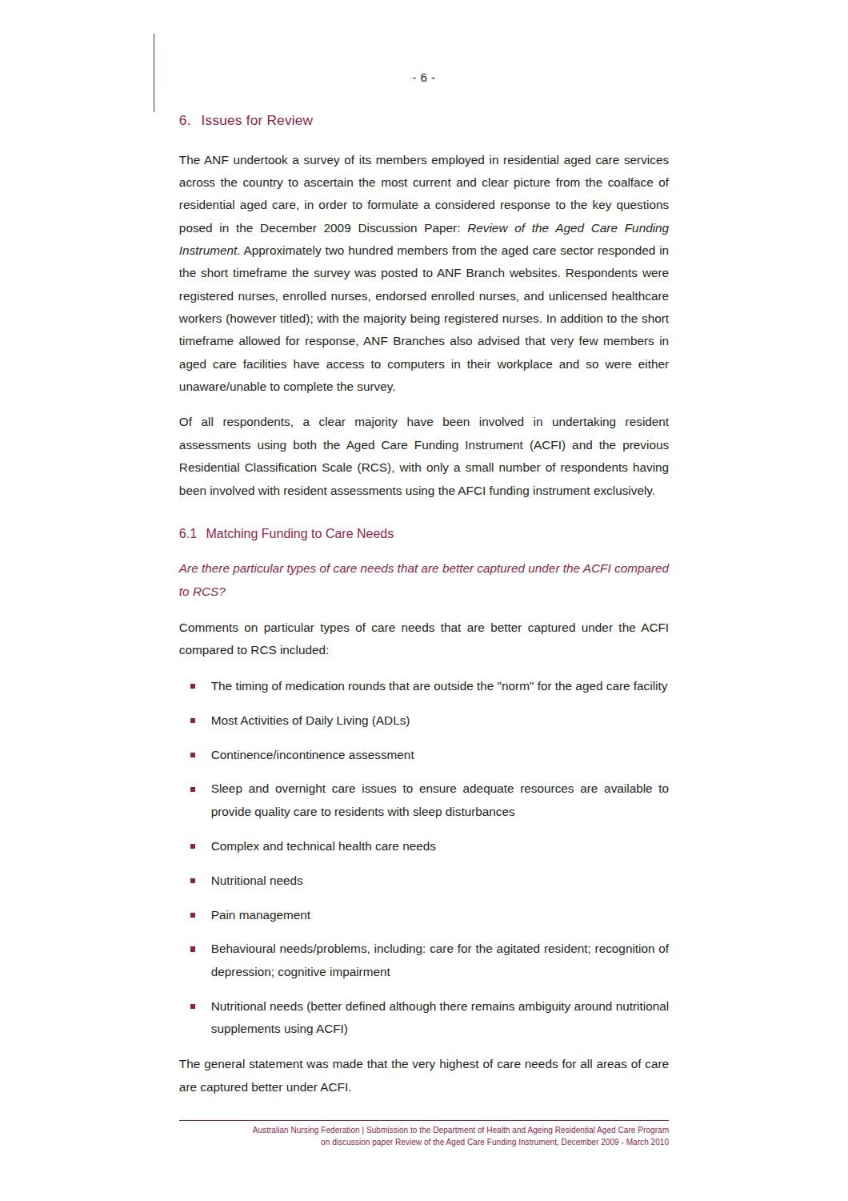- 6 -
6. Issues for Review
The ANF undertook a survey of its members employed in residential aged care services across the country to ascertain the most current and clear picture from the coalface of residential aged care, in order to formulate a considered response to the key questions posed in the December 2009 Discussion Paper: Review of the Aged Care Funding Instrument. Approximately two hundred members from the aged care sector responded in the short timeframe the survey was posted to ANF Branch websites. Respondents were registered nurses, enrolled nurses, endorsed enrolled nurses, and unlicensed healthcare workers (however titled); with the majority being registered nurses. In addition to the short timeframe allowed for response, ANF Branches also advised that very few members in aged care facilities have access to computers in their workplace and so were either unaware/unable to complete the survey.
Of all respondents, a clear majority have been involved in undertaking resident assessments using both the Aged Care Funding Instrument (ACFI) and the previous Residential Classification Scale (RCS), with only a small number of respondents having been involved with resident assessments using the AFCI funding instrument exclusively.
6.1 Matching Funding to Care Needs
Are there particular types of care needs that are better captured under the ACFI compared to RCS?
Comments on particular types of care needs that are better captured under the ACFI compared to RCS included:
The timing of medication rounds that are outside the "norm" for the aged care facility
Most Activities of Daily Living (ADLs)
Continence/incontinence assessment
Sleep and overnight care issues to ensure adequate resources are available to provide quality care to residents with sleep disturbances
Complex and technical health care needs
Nutritional needs
Pain management
Behavioural needs/problems, including: care for the agitated resident; recognition of depression; cognitive impairment
Nutritional needs (better defined although there remains ambiguity around nutritional supplements using ACFI)
The general statement was made that the very highest of care needs for all areas of care are captured better under ACFI.
Australian Nursing Federation | Submission to the Department of Health and Ageing Residential Aged Care Program
on discussion paper Review of the Aged Care Funding Instrument, December 2009 - March 2010